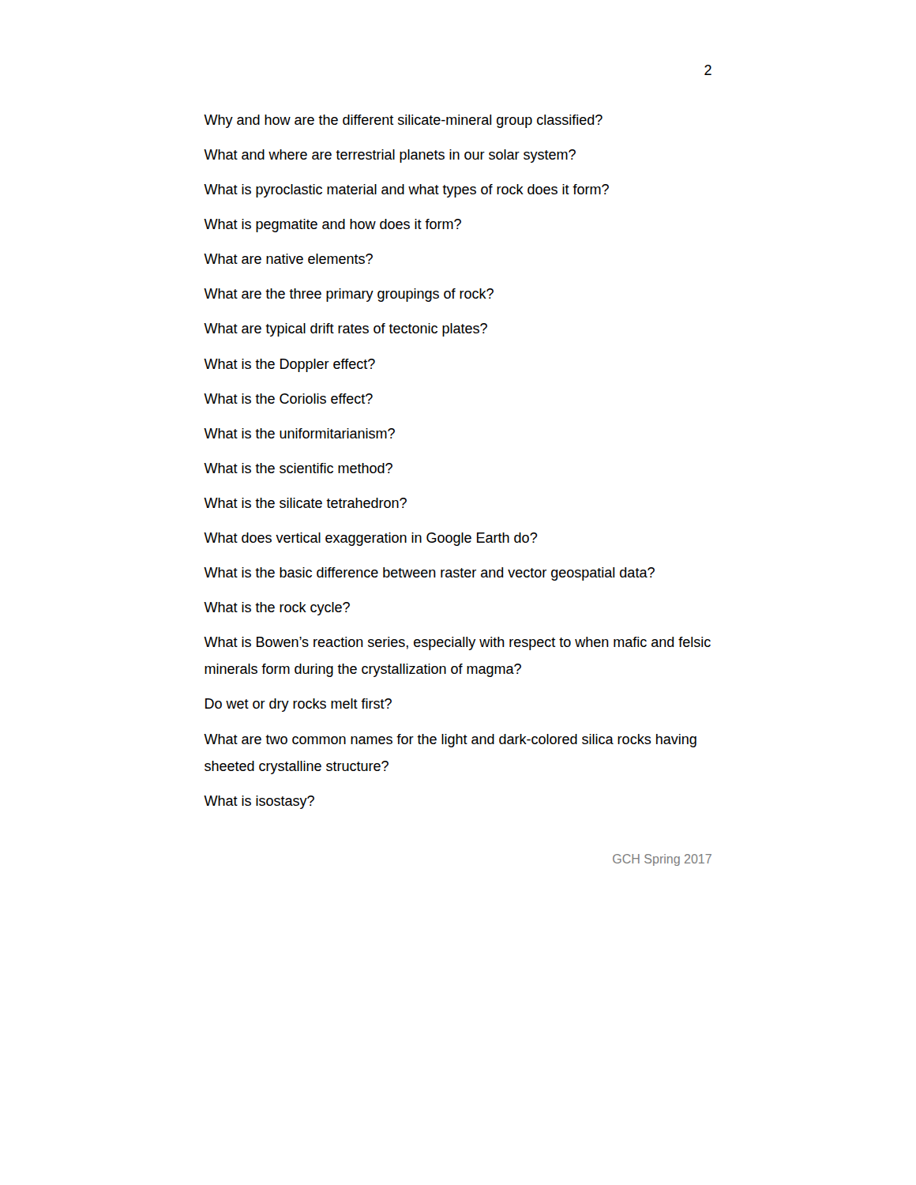2
Why and how are the different silicate-mineral group classified?
What and where are terrestrial planets in our solar system?
What is pyroclastic material and what types of rock does it form?
What is pegmatite and how does it form?
What are native elements?
What are the three primary groupings of rock?
What are typical drift rates of tectonic plates?
What is the Doppler effect?
What is the Coriolis effect?
What is the uniformitarianism?
What is the scientific method?
What is the silicate tetrahedron?
What does vertical exaggeration in Google Earth do?
What is the basic difference between raster and vector geospatial data?
What is the rock cycle?
What is Bowen’s reaction series, especially with respect to when mafic and felsic minerals form during the crystallization of magma?
Do wet or dry rocks melt first?
What are two common names for the light and dark-colored silica rocks having sheeted crystalline structure?
What is isostasy?
GCH Spring 2017